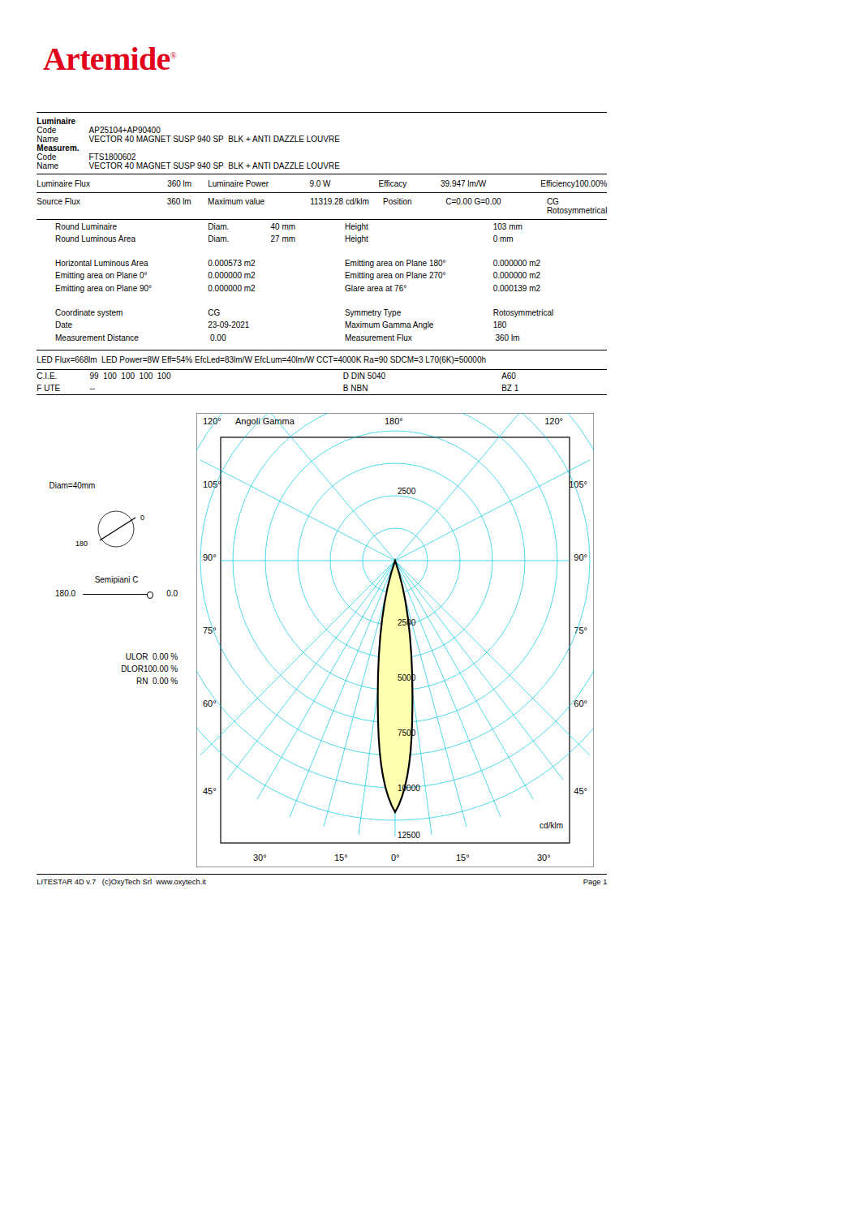Artemide®
| Luminaire | |
| Code | AP25104+AP90400 |
| Name | VECTOR 40 MAGNET SUSP 940 SP BLK + ANTI DAZZLE LOUVRE |
| Measurem. | |
| Code | FTS1800602 |
| Name | VECTOR 40 MAGNET SUSP 940 SP BLK + ANTI DAZZLE LOUVRE |
| Luminaire Flux | 360 lm | Luminaire Power | 9.0 W | Efficacy | 39.947 lm/W | Efficiency | 100.00% |
| Source Flux | 360 lm | Maximum value | 11319.28 cd/klm | Position | C=0.00 G=0.00 | CG Rotosymmetrical |
| Round Luminaire | Diam. | 40 mm | Height | 103 mm |
| Round Luminous Area | Diam. | 27 mm | Height | 0 mm |
| Horizontal Luminous Area | 0.000573 m2 | Emitting area on Plane 180° | 0.000000 m2 |
| Emitting area on Plane 0° | 0.000000 m2 | Emitting area on Plane 270° | 0.000000 m2 |
| Emitting area on Plane 90° | 0.000000 m2 | Glare area at 76° | 0.000139 m2 |
| Coordinate system | CG | Symmetry Type | Rotosymmetrical |
| Date | 23-09-2021 | Maximum Gamma Angle | 180 |
| Measurement Distance | 0.00 | Measurement Flux | 360 lm |
LED Flux=668lm LED Power=8W Eff=54% EfcLed=83lm/W EfcLum=40lm/W CCT=4000K Ra=90 SDCM=3 L70(6K)=50000h
| C.I.E. | 99 100 100 100 100 | D DIN 5040 | A60 |
| F UTE | -- | B NBN | BZ 1 |
Diam=40mm
0 180
Semipiani C
180.0 0.0
ULOR 0.00 %
DLOR100.00 %
RN 0.00 %
120° Angoli Gamma 180° 120° 105° 105° 90° 90° 75° 75° 60° 60° 45° 45° 30° 15° 0° 15° 30° cd/klm 2500 2500 5000 7500 10000 12500
Page 1 LITESTAR 4D v.7 (c)OxyTech Srl www.oxytech.it